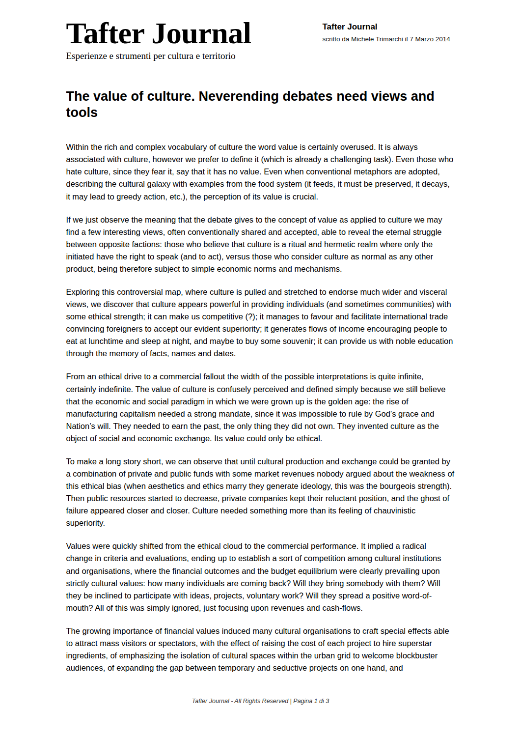Tafter Journal
Esperienze e strumenti per cultura e territorio
Tafter Journal
scritto da Michele Trimarchi il 7 Marzo 2014
The value of culture. Neverending debates need views and tools
Within the rich and complex vocabulary of culture the word value is certainly overused. It is always associated with culture, however we prefer to define it (which is already a challenging task). Even those who hate culture, since they fear it, say that it has no value. Even when conventional metaphors are adopted, describing the cultural galaxy with examples from the food system (it feeds, it must be preserved, it decays, it may lead to greedy action, etc.), the perception of its value is crucial.
If we just observe the meaning that the debate gives to the concept of value as applied to culture we may find a few interesting views, often conventionally shared and accepted, able to reveal the eternal struggle between opposite factions: those who believe that culture is a ritual and hermetic realm where only the initiated have the right to speak (and to act), versus those who consider culture as normal as any other product, being therefore subject to simple economic norms and mechanisms.
Exploring this controversial map, where culture is pulled and stretched to endorse much wider and visceral views, we discover that culture appears powerful in providing individuals (and sometimes communities) with some ethical strength; it can make us competitive (?); it manages to favour and facilitate international trade convincing foreigners to accept our evident superiority; it generates flows of income encouraging people to eat at lunchtime and sleep at night, and maybe to buy some souvenir; it can provide us with noble education through the memory of facts, names and dates.
From an ethical drive to a commercial fallout the width of the possible interpretations is quite infinite, certainly indefinite. The value of culture is confusely perceived and defined simply because we still believe that the economic and social paradigm in which we were grown up is the golden age: the rise of manufacturing capitalism needed a strong mandate, since it was impossible to rule by God’s grace and Nation’s will. They needed to earn the past, the only thing they did not own. They invented culture as the object of social and economic exchange. Its value could only be ethical.
To make a long story short, we can observe that until cultural production and exchange could be granted by a combination of private and public funds with some market revenues nobody argued about the weakness of this ethical bias (when aesthetics and ethics marry they generate ideology, this was the bourgeois strength). Then public resources started to decrease, private companies kept their reluctant position, and the ghost of failure appeared closer and closer. Culture needed something more than its feeling of chauvinistic superiority.
Values were quickly shifted from the ethical cloud to the commercial performance. It implied a radical change in criteria and evaluations, ending up to establish a sort of competition among cultural institutions and organisations, where the financial outcomes and the budget equilibrium were clearly prevailing upon strictly cultural values: how many individuals are coming back? Will they bring somebody with them? Will they be inclined to participate with ideas, projects, voluntary work? Will they spread a positive word-of-mouth? All of this was simply ignored, just focusing upon revenues and cash-flows.
The growing importance of financial values induced many cultural organisations to craft special effects able to attract mass visitors or spectators, with the effect of raising the cost of each project to hire superstar ingredients, of emphasizing the isolation of cultural spaces within the urban grid to welcome blockbuster audiences, of expanding the gap between temporary and seductive projects on one hand, and
Tafter Journal - All Rights Reserved | Pagina 1 di 3